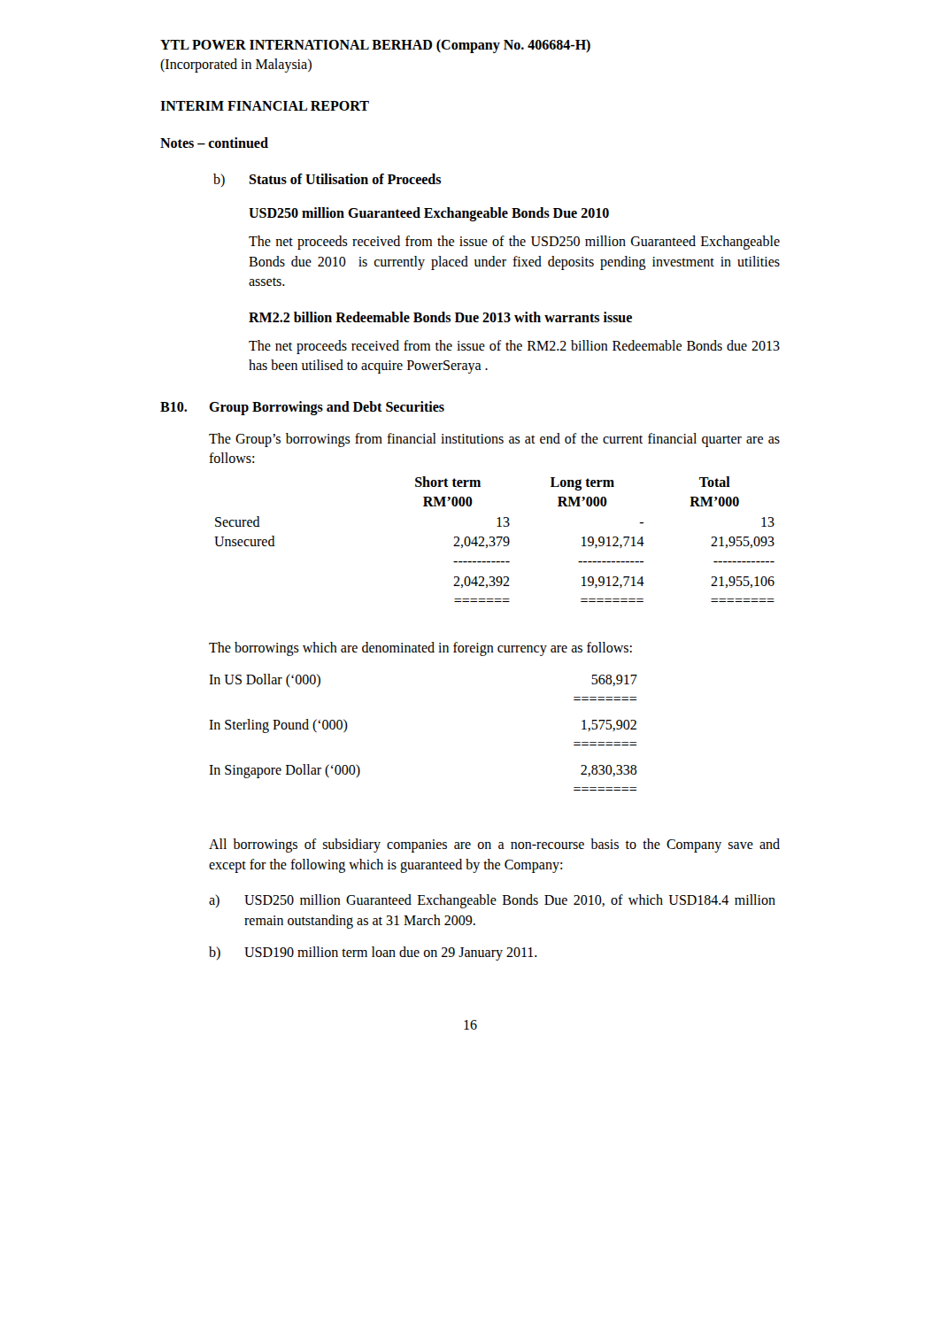YTL POWER INTERNATIONAL BERHAD (Company No. 406684-H)
(Incorporated in Malaysia)
INTERIM FINANCIAL REPORT
Notes – continued
b) Status of Utilisation of Proceeds
USD250 million Guaranteed Exchangeable Bonds Due 2010
The net proceeds received from the issue of the USD250 million Guaranteed Exchangeable Bonds due 2010 is currently placed under fixed deposits pending investment in utilities assets.
RM2.2 billion Redeemable Bonds Due 2013 with warrants issue
The net proceeds received from the issue of the RM2.2 billion Redeemable Bonds due 2013 has been utilised to acquire PowerSeraya .
B10. Group Borrowings and Debt Securities
The Group’s borrowings from financial institutions as at end of the current financial quarter are as follows:
| | Short term RM’000 | Long term RM’000 | Total RM’000 |
| --- | --- | --- | --- |
| Secured | 13 | - | 13 |
| Unsecured | 2,042,379 | 19,912,714 | 21,955,093 |
| | ------------ | -------------- | ------------- |
| | 2,042,392 | 19,912,714 | 21,955,106 |
| | ======= | ======== | ======== |
The borrowings which are denominated in foreign currency are as follows:
| In US Dollar (‘000) | 568,917 |
| | ======== |
| In Sterling Pound (‘000) | 1,575,902 |
| | ======== |
| In Singapore Dollar (‘000) | 2,830,338 |
| | ======== |
All borrowings of subsidiary companies are on a non-recourse basis to the Company save and except for the following which is guaranteed by the Company:
a) USD250 million Guaranteed Exchangeable Bonds Due 2010, of which USD184.4 million remain outstanding as at 31 March 2009.
b) USD190 million term loan due on 29 January 2011.
16